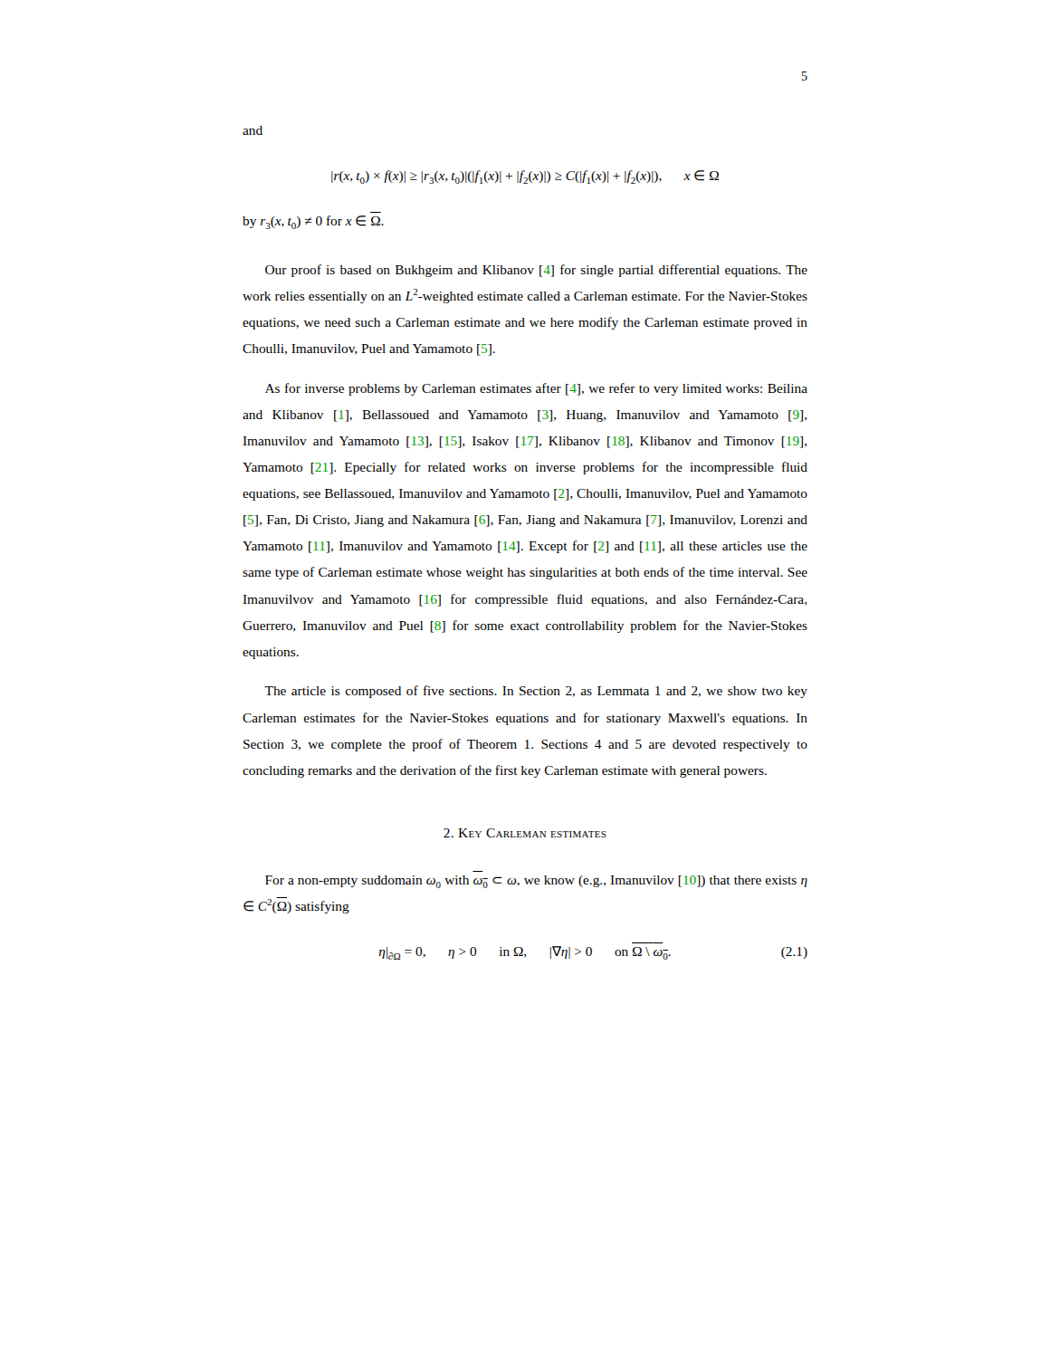5
and
|r(x, t0) × f(x)| ≥ |r3(x, t0)|(|f1(x)| + |f2(x)|) ≥ C(|f1(x)| + |f2(x)|), x ∈ Ω
by r3(x, t0) ≠ 0 for x ∈ Ω.
Our proof is based on Bukhgeim and Klibanov [4] for single partial differential equations. The work relies essentially on an L2-weighted estimate called a Carleman estimate. For the Navier-Stokes equations, we need such a Carleman estimate and we here modify the Carleman estimate proved in Choulli, Imanuvilov, Puel and Yamamoto [5].
As for inverse problems by Carleman estimates after [4], we refer to very limited works: Beilina and Klibanov [1], Bellassoued and Yamamoto [3], Huang, Imanuvilov and Yamamoto [9], Imanuvilov and Yamamoto [13], [15], Isakov [17], Klibanov [18], Klibanov and Timonov [19], Yamamoto [21]. Epecially for related works on inverse problems for the incompressible fluid equations, see Bellassoued, Imanuvilov and Yamamoto [2], Choulli, Imanuvilov, Puel and Yamamoto [5], Fan, Di Cristo, Jiang and Nakamura [6], Fan, Jiang and Nakamura [7], Imanuvilov, Lorenzi and Yamamoto [11], Imanuvilov and Yamamoto [14]. Except for [2] and [11], all these articles use the same type of Carleman estimate whose weight has singularities at both ends of the time interval. See Imanuvilvov and Yamamoto [16] for compressible fluid equations, and also Fernández-Cara, Guerrero, Imanuvilov and Puel [8] for some exact controllability problem for the Navier-Stokes equations.
The article is composed of five sections. In Section 2, as Lemmata 1 and 2, we show two key Carleman estimates for the Navier-Stokes equations and for stationary Maxwell's equations. In Section 3, we complete the proof of Theorem 1. Sections 4 and 5 are devoted respectively to concluding remarks and the derivation of the first key Carleman estimate with general powers.
2. Key Carleman estimates
For a non-empty suddomain ω0 with ω0 ⊂ ω, we know (e.g., Imanuvilov [10]) that there exists η ∈ C2(Ω) satisfying
η|∂Ω = 0, η > 0 in Ω, |∇η| > 0 on Ω \ ω0.
(2.1)